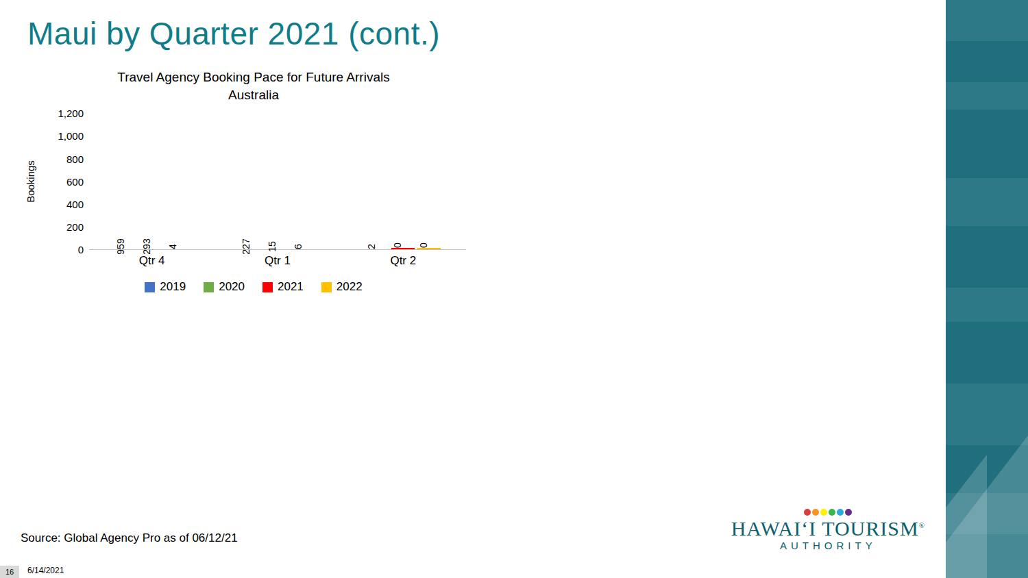Maui by Quarter 2021 (cont.)
Travel Agency Booking Pace for Future Arrivals
Australia
Bookings 1,200 1,000 800 600 400 200 0
959
293
4
227
15
6
2
0
0
Qtr 4 Qtr 1 Qtr 2
2019 2020 2021 2022
Source: Global Agency Pro as of 06/12/21
HAWAIʻI TOURISM®
AUTHORITY
16
6/14/2021